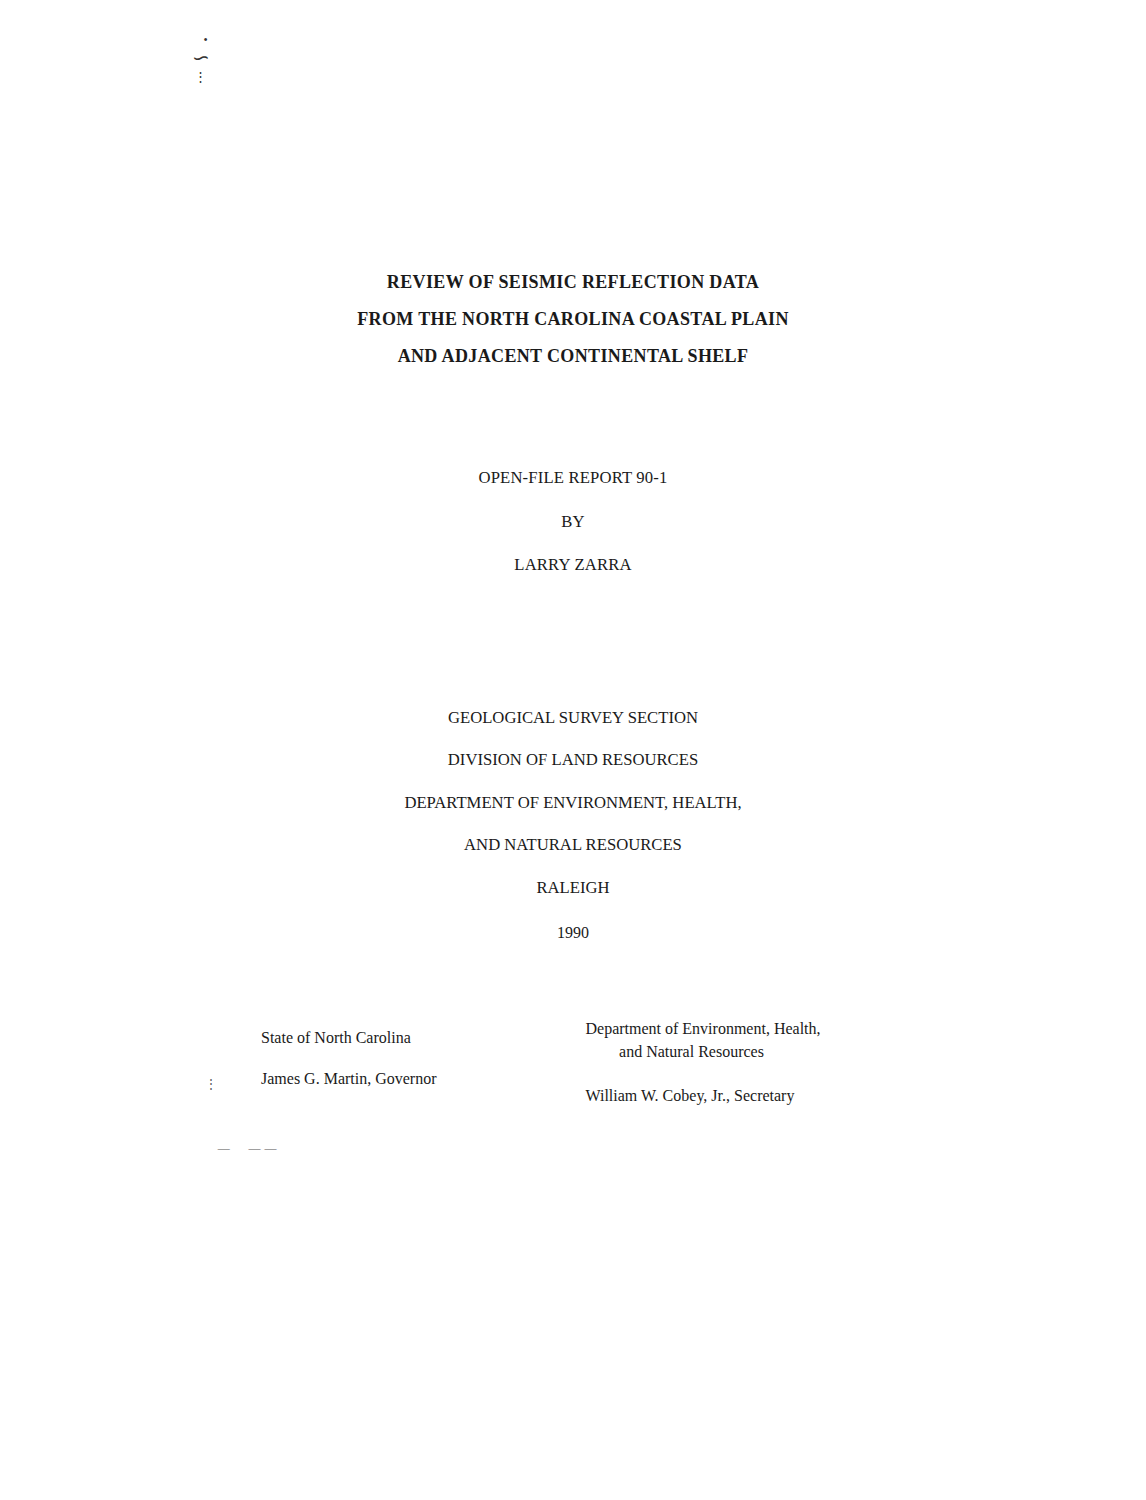• ∽ ⋮
Review of Seismic Reflection Data
from the North Carolina Coastal Plain
and Adjacent Continental Shelf
OPEN-FILE REPORT 90-1 BY LARRY ZARRA
GEOLOGICAL SURVEY SECTION DIVISION OF LAND RESOURCES DEPARTMENT OF ENVIRONMENT, HEALTH, AND NATURAL RESOURCES RALEIGH
1990
State of North Carolina
James G. Martin, Governor
Department of Environment, Health, and Natural Resources William W. Cobey, Jr., Secretary
⋮
— ——